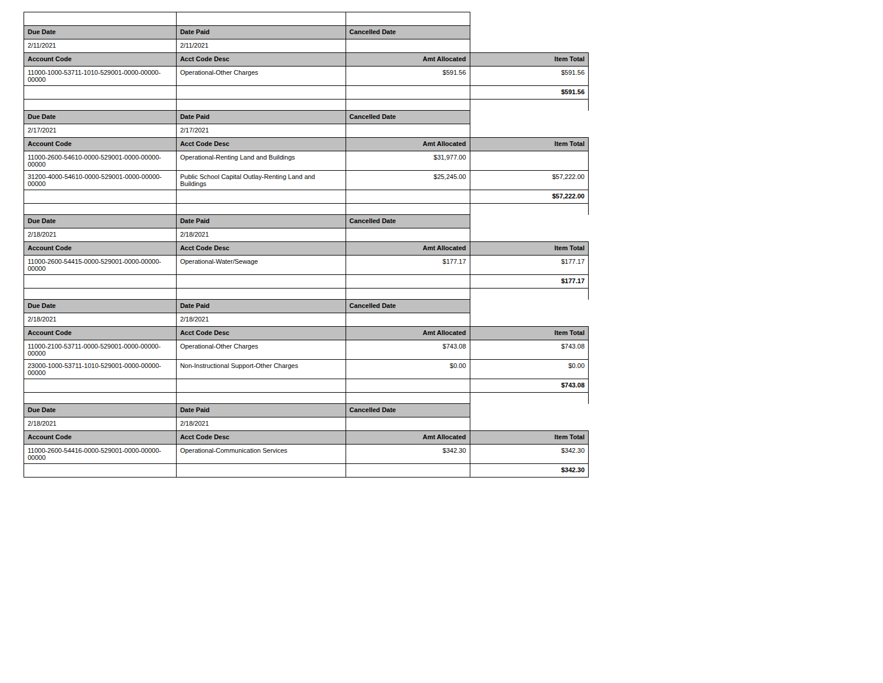| Due Date | Date Paid | Cancelled Date | |
| 2/11/2021 | 2/11/2021 | | |
| Account Code | Acct Code Desc | Amt Allocated | Item Total |
| 11000-1000-53711-1010-529001-0000-00000-00000 | Operational-Other Charges | $591.56 | $591.56 |
| | | | $591.56 |
| Due Date | Date Paid | Cancelled Date | |
| 2/17/2021 | 2/17/2021 | | |
| Account Code | Acct Code Desc | Amt Allocated | Item Total |
| 11000-2600-54610-0000-529001-0000-00000-00000 | Operational-Renting Land and Buildings | $31,977.00 | |
| 31200-4000-54610-0000-529001-0000-00000-00000 | Public School Capital Outlay-Renting Land and Buildings | $25,245.00 | $57,222.00 |
| | | | $57,222.00 |
| Due Date | Date Paid | Cancelled Date | |
| 2/18/2021 | 2/18/2021 | | |
| Account Code | Acct Code Desc | Amt Allocated | Item Total |
| 11000-2600-54415-0000-529001-0000-00000-00000 | Operational-Water/Sewage | $177.17 | $177.17 |
| | | | $177.17 |
| Due Date | Date Paid | Cancelled Date | |
| 2/18/2021 | 2/18/2021 | | |
| Account Code | Acct Code Desc | Amt Allocated | Item Total |
| 11000-2100-53711-0000-529001-0000-00000-00000 | Operational-Other Charges | $743.08 | $743.08 |
| 23000-1000-53711-1010-529001-0000-00000-00000 | Non-Instructional Support-Other Charges | $0.00 | $0.00 |
| | | | $743.08 |
| Due Date | Date Paid | Cancelled Date | |
| 2/18/2021 | 2/18/2021 | | |
| Account Code | Acct Code Desc | Amt Allocated | Item Total |
| 11000-2600-54416-0000-529001-0000-00000-00000 | Operational-Communication Services | $342.30 | $342.30 |
| | | | $342.30 |